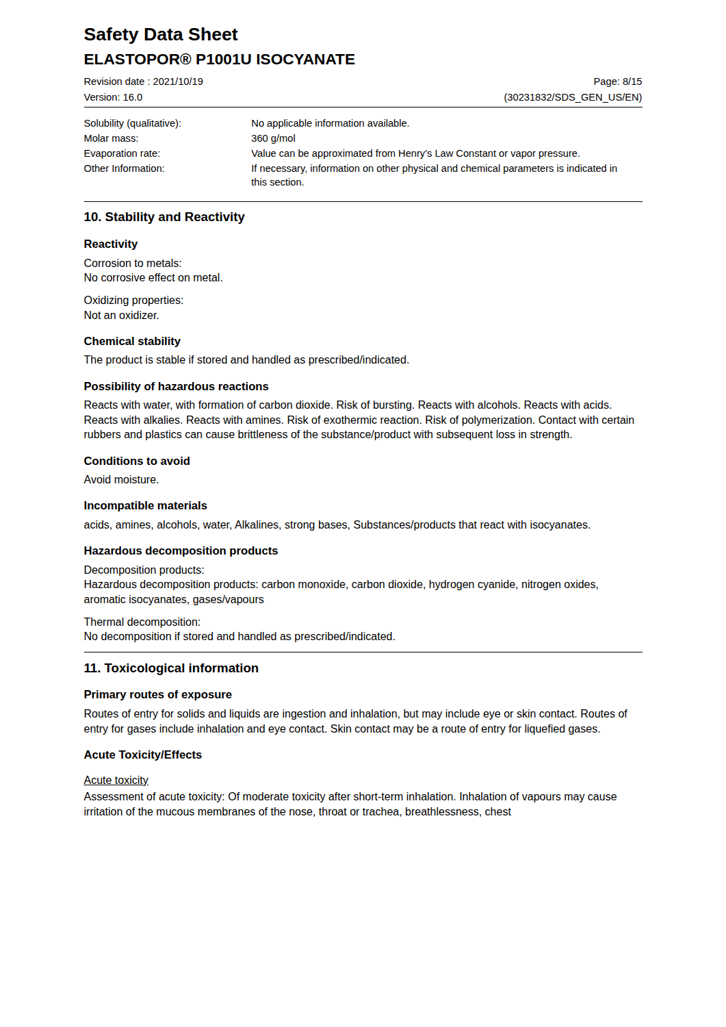Safety Data Sheet
ELASTOPOR® P1001U ISOCYANATE
| Revision date : 2021/10/19 | Page: 8/15 |
| Version: 16.0 | (30231832/SDS_GEN_US/EN) |
| Solubility (qualitative): | No applicable information available. |
| Molar mass: | 360 g/mol |
| Evaporation rate: | Value can be approximated from Henry's Law Constant or vapor pressure. |
| Other Information: | If necessary, information on other physical and chemical parameters is indicated in this section. |
10. Stability and Reactivity
Reactivity
Corrosion to metals:
No corrosive effect on metal.
Oxidizing properties:
Not an oxidizer.
Chemical stability
The product is stable if stored and handled as prescribed/indicated.
Possibility of hazardous reactions
Reacts with water, with formation of carbon dioxide. Risk of bursting. Reacts with alcohols. Reacts with acids. Reacts with alkalies. Reacts with amines. Risk of exothermic reaction. Risk of polymerization. Contact with certain rubbers and plastics can cause brittleness of the substance/product with subsequent loss in strength.
Conditions to avoid
Avoid moisture.
Incompatible materials
acids, amines, alcohols, water, Alkalines, strong bases, Substances/products that react with isocyanates.
Hazardous decomposition products
Decomposition products:
Hazardous decomposition products: carbon monoxide, carbon dioxide, hydrogen cyanide, nitrogen oxides, aromatic isocyanates, gases/vapours
Thermal decomposition:
No decomposition if stored and handled as prescribed/indicated.
11. Toxicological information
Primary routes of exposure
Routes of entry for solids and liquids are ingestion and inhalation, but may include eye or skin contact. Routes of entry for gases include inhalation and eye contact. Skin contact may be a route of entry for liquefied gases.
Acute Toxicity/Effects
Acute toxicity
Assessment of acute toxicity: Of moderate toxicity after short-term inhalation. Inhalation of vapours may cause irritation of the mucous membranes of the nose, throat or trachea, breathlessness, chest